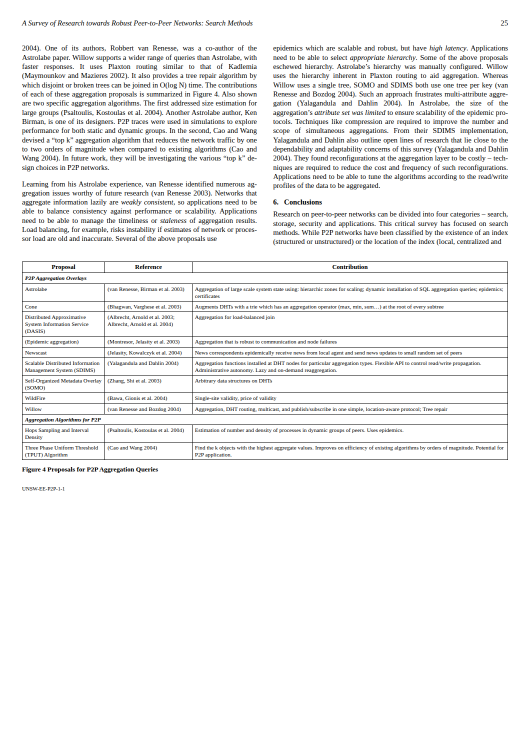A Survey of Research towards Robust Peer-to-Peer Networks: Search Methods 25
2004). One of its authors, Robbert van Renesse, was a co-author of the Astrolabe paper. Willow supports a wider range of queries than Astrolabe, with faster responses. It uses Plaxton routing similar to that of Kadlemia (Maymounkov and Mazieres 2002). It also provides a tree repair algorithm by which disjoint or broken trees can be joined in O(log N) time. The contributions of each of these aggregation proposals is summarized in Figure 4. Also shown are two specific aggregation algorithms. The first addressed size estimation for large groups (Psaltoulis, Kostoulas et al. 2004). Another Astrolabe author, Ken Birman, is one of its designers. P2P traces were used in simulations to explore performance for both static and dynamic groups. In the second, Cao and Wang devised a “top k” aggregation algorithm that reduces the network traffic by one to two orders of magnitude when compared to existing algorithms (Cao and Wang 2004). In future work, they will be investigating the various “top k” design choices in P2P networks.
Learning from his Astrolabe experience, van Renesse identified numerous aggregation issues worthy of future research (van Renesse 2003). Networks that aggregate information lazily are weakly consistent, so applications need to be able to balance consistency against performance or scalability. Applications need to be able to manage the timeliness or staleness of aggregation results. Load balancing, for example, risks instability if estimates of network or processor load are old and inaccurate. Several of the above proposals use
epidemics which are scalable and robust, but have high latency. Applications need to be able to select appropriate hierarchy. Some of the above proposals eschewed hierarchy. Astrolabe’s hierarchy was manually configured. Willow uses the hierarchy inherent in Plaxton routing to aid aggregation. Whereas Willow uses a single tree, SOMO and SDIMS both use one tree per key (van Renesse and Bozdog 2004). Such an approach frustrates multi-attribute aggregation (Yalagandula and Dahlin 2004). In Astrolabe, the size of the aggregation’s attribute set was limited to ensure scalability of the epidemic protocols. Techniques like compression are required to improve the number and scope of simultaneous aggregations. From their SDIMS implementation, Yalagandula and Dahlin also outline open lines of research that lie close to the dependability and adaptability concerns of this survey (Yalagandula and Dahlin 2004). They found reconfigurations at the aggregation layer to be costly – techniques are required to reduce the cost and frequency of such reconfigurations. Applications need to be able to tune the algorithms according to the read/write profiles of the data to be aggregated.
6. Conclusions
Research on peer-to-peer networks can be divided into four categories – search, storage, security and applications. This critical survey has focused on search methods. While P2P networks have been classified by the existence of an index (structured or unstructured) or the location of the index (local, centralized and
Figure 4 Proposals for P2P Aggregation Queries
| Proposal | Reference | Contribution |
| --- | --- | --- |
| P2P Aggregation Overlays |
| Astrolabe | (van Renesse, Birman et al. 2003) | Aggregation of large scale system state using: hierarchic zones for scaling; dynamic installation of SQL aggregation queries; epidemics; certificates |
| Cone | (Bhagwan, Varghese et al. 2003) | Augments DHTs with a trie which has an aggregation operator (max, min, sum…) at the root of every subtree |
| Distributed Approximative System Information Service (DASIS) | (Albrecht, Arnold et al. 2003; Albrecht, Arnold et al. 2004) | Aggregation for load-balanced join |
| (Epidemic aggregation) | (Montresor, Jelasity et al. 2003) | Aggregation that is robust to communication and node failures |
| Newscast | (Jelasity, Kowalczyk et al. 2004) | News correspondents epidemically receive news from local agent and send news updates to small random set of peers |
| Scalable Distributed Information Management System (SDIMS) | (Yalagandula and Dahlin 2004) | Aggregation functions installed at DHT nodes for particular aggregation types. Flexible API to control read/write propagation. Administrative autonomy. Lazy and on-demand reaggregation. |
| Self-Organized Metadata Overlay (SOMO) | (Zhang, Shi et al. 2003) | Arbitrary data structures on DHTs |
| WildFire | (Bawa, Gionis et al. 2004) | Single-site validity, price of validity |
| Willow | (van Renesse and Bozdog 2004) | Aggregation, DHT routing, multicast, and publish/subscribe in one simple, location-aware protocol; Tree repair |
| Aggregation Algorithms for P2P |
| Hops Sampling and Interval Density | (Psaltoulis, Kostoulas et al. 2004) | Estimation of number and density of processes in dynamic groups of peers. Uses epidemics. |
| Three Phase Uniform Threshold (TPUT) Algorithm | (Cao and Wang 2004) | Find the k objects with the highest aggregate values. Improves on efficiency of existing algorithms by orders of magnitude. Potential for P2P application. |
UNSW-EE-P2P-1-1